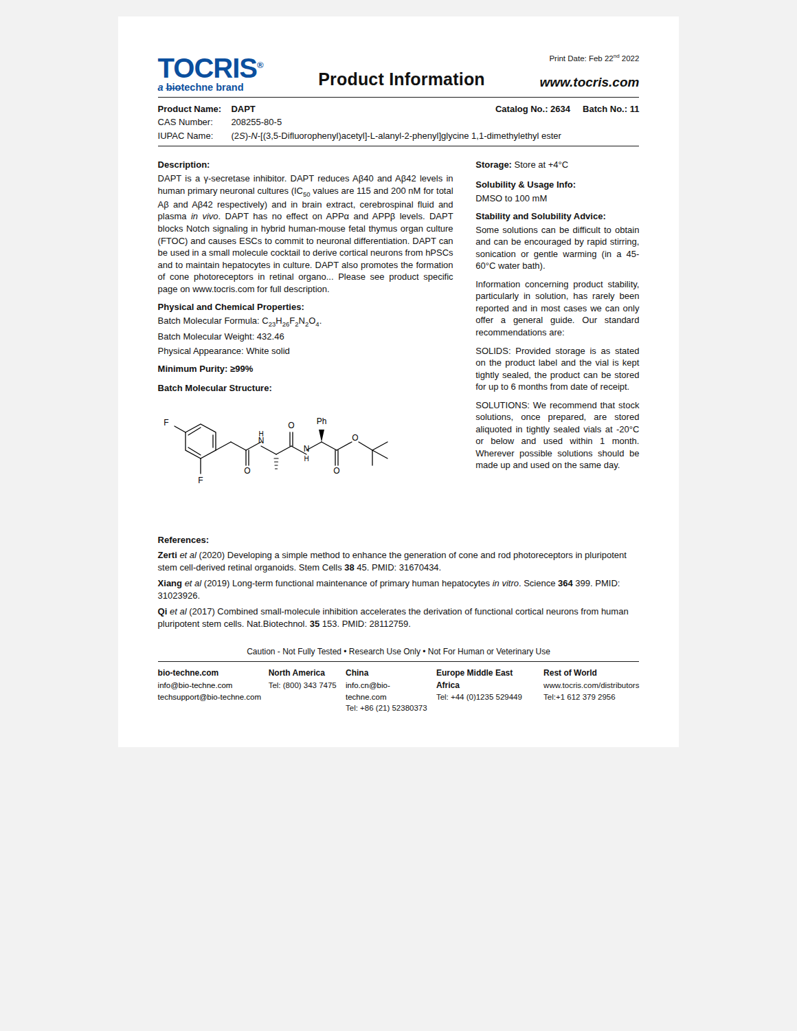TOCRIS®
a biotechne brand
Product Information
Print Date: Feb 22nd 2022
www.tocris.com
Product Name:
DAPT
Catalog No.: 2634 Batch No.: 11
CAS Number:
208255-80-5
IUPAC Name:
(2S)-N-[(3,5-Difluorophenyl)acetyl]-L-alanyl-2-phenyl]glycine 1,1-dimethylethyl ester
Description:
DAPT is a γ-secretase inhibitor. DAPT reduces Aβ40 and Aβ42 levels in human primary neuronal cultures (IC50 values are 115 and 200 nM for total Aβ and Aβ42 respectively) and in brain extract, cerebrospinal fluid and plasma in vivo. DAPT has no effect on APPα and APPβ levels. DAPT blocks Notch signaling in hybrid human-mouse fetal thymus organ culture (FTOC) and causes ESCs to commit to neuronal differentiation. DAPT can be used in a small molecule cocktail to derive cortical neurons from hPSCs and to maintain hepatocytes in culture. DAPT also promotes the formation of cone photoreceptors in retinal organo... Please see product specific page on www.tocris.com for full description.
Physical and Chemical Properties:
Batch Molecular Formula: C23 H26 F2 N2 O4.
Batch Molecular Weight: 432.46
Physical Appearance: White solid
Minimum Purity: ≥99%
Batch Molecular Structure:
F F O N H O N H Ph O O
Storage:
Store at +4°C
Solubility & Usage Info:
DMSO to 100 mM
Stability and Solubility Advice:
Some solutions can be difficult to obtain and can be encouraged by rapid stirring, sonication or gentle warming (in a 45-60°C water bath).
Information concerning product stability, particularly in solution, has rarely been reported and in most cases we can only offer a general guide. Our standard recommendations are:
SOLIDS: Provided storage is as stated on the product label and the vial is kept tightly sealed, the product can be stored for up to 6 months from date of receipt.
SOLUTIONS: We recommend that stock solutions, once prepared, are stored aliquoted in tightly sealed vials at -20°C or below and used within 1 month. Wherever possible solutions should be made up and used on the same day.
References:
Zerti et al (2020) Developing a simple method to enhance the generation of cone and rod photoreceptors in pluripotent stem cell-derived retinal organoids. Stem Cells 38 45. PMID: 31670434.
Xiang et al (2019) Long-term functional maintenance of primary human hepatocytes in vitro. Science 364 399. PMID: 31023926.
Qi et al (2017) Combined small-molecule inhibition accelerates the derivation of functional cortical neurons from human pluripotent stem cells. Nat.Biotechnol. 35 153. PMID: 28112759.
Caution - Not Fully Tested • Research Use Only • Not For Human or Veterinary Use
bio-techne.com
info@bio-techne.com
techsupport@bio-techne.com
North America
Tel: (800) 343 7475
China
info.cn@bio-techne.com
Tel: +86 (21) 52380373
Europe Middle East Africa
Tel: +44 (0)1235 529449
Rest of World
www.tocris.com/distributors
Tel:+1 612 379 2956